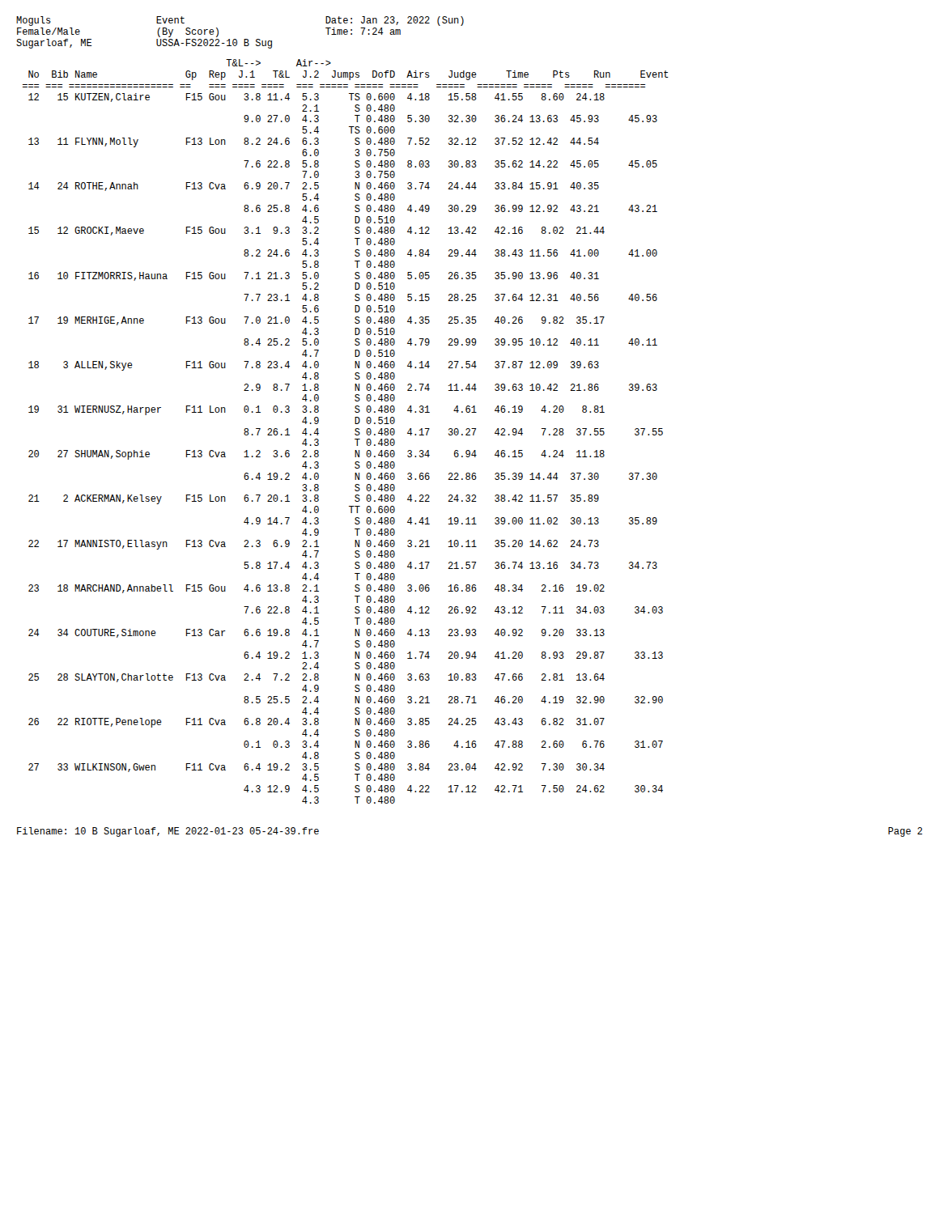Moguls                  Event                        Date: Jan 23, 2022 (Sun)
Female/Male             (By  Score)                  Time: 7:24 am
Sugarloaf, ME           USSA-FS2022-10 B Sug
                                    T&L-->      Air-->
  No  Bib Name               Gp  Rep  J.1   T&L  J.2  Jumps  DofD  Airs   Judge     Time    Pts    Run     Event
 === === ================== ==   === ==== ====  === ===== ===== =====   =====  ======= =====  =====  =======
  12   15 KUTZEN,Claire      F15 Gou   3.8 11.4  5.3     TS 0.600  4.18   15.58   41.55   8.60  24.18
                                                 2.1      S 0.480
                                       9.0 27.0  4.3      T 0.480  5.30   32.30   36.24 13.63  45.93     45.93
                                                 5.4     TS 0.600
  13   11 FLYNN,Molly        F13 Lon   8.2 24.6  6.3      S 0.480  7.52   32.12   37.52 12.42  44.54
                                                 6.0      3 0.750
                                       7.6 22.8  5.8      S 0.480  8.03   30.83   35.62 14.22  45.05     45.05
                                                 7.0      3 0.750
  14   24 ROTHE,Annah        F13 Cva   6.9 20.7  2.5      N 0.460  3.74   24.44   33.84 15.91  40.35
                                                 5.4      S 0.480
                                       8.6 25.8  4.6      S 0.480  4.49   30.29   36.99 12.92  43.21     43.21
                                                 4.5      D 0.510
  15   12 GROCKI,Maeve       F15 Gou   3.1  9.3  3.2      S 0.480  4.12   13.42   42.16   8.02  21.44
                                                 5.4      T 0.480
                                       8.2 24.6  4.3      S 0.480  4.84   29.44   38.43 11.56  41.00     41.00
                                                 5.8      T 0.480
  16   10 FITZMORRIS,Hauna   F15 Gou   7.1 21.3  5.0      S 0.480  5.05   26.35   35.90 13.96  40.31
                                                 5.2      D 0.510
                                       7.7 23.1  4.8      S 0.480  5.15   28.25   37.64 12.31  40.56     40.56
                                                 5.6      D 0.510
  17   19 MERHIGE,Anne       F13 Gou   7.0 21.0  4.5      S 0.480  4.35   25.35   40.26   9.82  35.17
                                                 4.3      D 0.510
                                       8.4 25.2  5.0      S 0.480  4.79   29.99   39.95 10.12  40.11     40.11
                                                 4.7      D 0.510
  18    3 ALLEN,Skye         F11 Gou   7.8 23.4  4.0      N 0.460  4.14   27.54   37.87 12.09  39.63
                                                 4.8      S 0.480
                                       2.9  8.7  1.8      N 0.460  2.74   11.44   39.63 10.42  21.86     39.63
                                                 4.0      S 0.480
  19   31 WIERNUSZ,Harper    F11 Lon   0.1  0.3  3.8      S 0.480  4.31    4.61   46.19   4.20   8.81
                                                 4.9      D 0.510
                                       8.7 26.1  4.4      S 0.480  4.17   30.27   42.94   7.28  37.55     37.55
                                                 4.3      T 0.480
  20   27 SHUMAN,Sophie      F13 Cva   1.2  3.6  2.8      N 0.460  3.34    6.94   46.15   4.24  11.18
                                                 4.3      S 0.480
                                       6.4 19.2  4.0      N 0.460  3.66   22.86   35.39 14.44  37.30     37.30
                                                 3.8      S 0.480
  21    2 ACKERMAN,Kelsey    F15 Lon   6.7 20.1  3.8      S 0.480  4.22   24.32   38.42 11.57  35.89
                                                 4.0     TT 0.600
                                       4.9 14.7  4.3      S 0.480  4.41   19.11   39.00 11.02  30.13     35.89
                                                 4.9      T 0.480
  22   17 MANNISTO,Ellasyn   F13 Cva   2.3  6.9  2.1      N 0.460  3.21   10.11   35.20 14.62  24.73
                                                 4.7      S 0.480
                                       5.8 17.4  4.3      S 0.480  4.17   21.57   36.74 13.16  34.73     34.73
                                                 4.4      T 0.480
  23   18 MARCHAND,Annabell  F15 Gou   4.6 13.8  2.1      S 0.480  3.06   16.86   48.34   2.16  19.02
                                                 4.3      T 0.480
                                       7.6 22.8  4.1      S 0.480  4.12   26.92   43.12   7.11  34.03     34.03
                                                 4.5      T 0.480
  24   34 COUTURE,Simone     F13 Car   6.6 19.8  4.1      N 0.460  4.13   23.93   40.92   9.20  33.13
                                                 4.7      S 0.480
                                       6.4 19.2  1.3      N 0.460  1.74   20.94   41.20   8.93  29.87     33.13
                                                 2.4      S 0.480
  25   28 SLAYTON,Charlotte  F13 Cva   2.4  7.2  2.8      N 0.460  3.63   10.83   47.66   2.81  13.64
                                                 4.9      S 0.480
                                       8.5 25.5  2.4      N 0.460  3.21   28.71   46.20   4.19  32.90     32.90
                                                 4.4      S 0.480
  26   22 RIOTTE,Penelope    F11 Cva   6.8 20.4  3.8      N 0.460  3.85   24.25   43.43   6.82  31.07
                                                 4.4      S 0.480
                                       0.1  0.3  3.4      N 0.460  3.86    4.16   47.88   2.60   6.76     31.07
                                                 4.8      S 0.480
  27   33 WILKINSON,Gwen     F11 Cva   6.4 19.2  3.5      S 0.480  3.84   23.04   42.92   7.30  30.34
                                                 4.5      T 0.480
                                       4.3 12.9  4.5      S 0.480  4.22   17.12   42.71   7.50  24.62     30.34
                                                 4.3      T 0.480
Filename: 10 B Sugarloaf, ME 2022-01-23 05-24-39.fre
Page 2